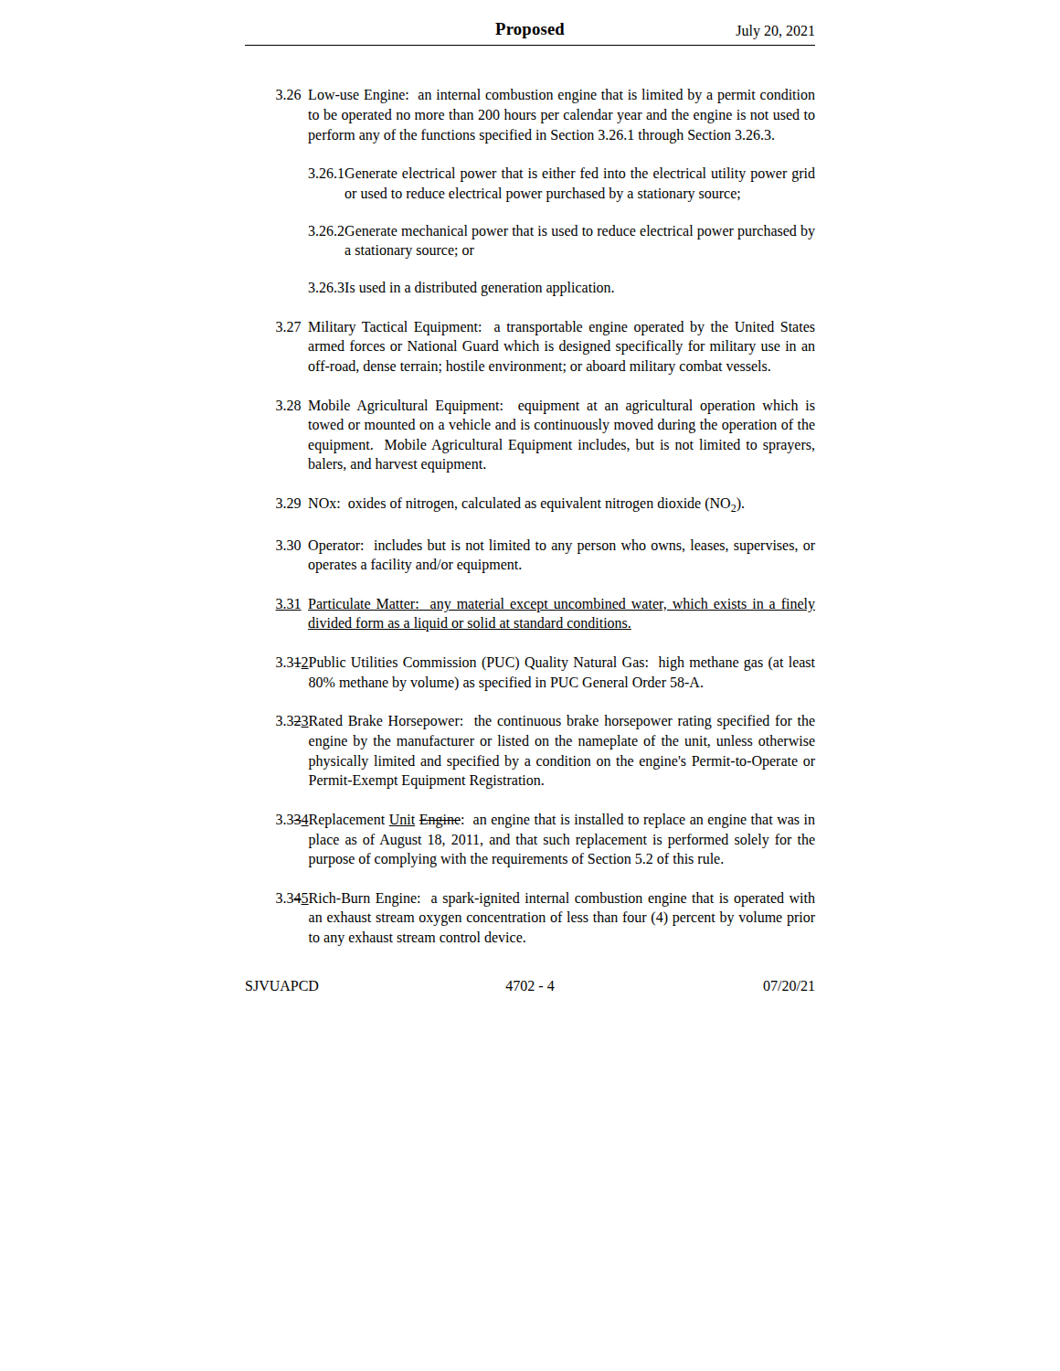Proposed July 20, 2021
3.26
Low-use Engine: an internal combustion engine that is limited by a permit condition to be operated no more than 200 hours per calendar year and the engine is not used to perform any of the functions specified in Section 3.26.1 through Section 3.26.3.
3.26.1
Generate electrical power that is either fed into the electrical utility power grid or used to reduce electrical power purchased by a stationary source;
3.26.2
Generate mechanical power that is used to reduce electrical power purchased by a stationary source; or
3.26.3
Is used in a distributed generation application.
3.27
Military Tactical Equipment: a transportable engine operated by the United States armed forces or National Guard which is designed specifically for military use in an off-road, dense terrain; hostile environment; or aboard military combat vessels.
3.28
Mobile Agricultural Equipment: equipment at an agricultural operation which is towed or mounted on a vehicle and is continuously moved during the operation of the equipment. Mobile Agricultural Equipment includes, but is not limited to sprayers, balers, and harvest equipment.
3.29
NOx: oxides of nitrogen, calculated as equivalent nitrogen dioxide (NO2).
3.30
Operator: includes but is not limited to any person who owns, leases, supervises, or operates a facility and/or equipment.
3.31
Particulate Matter: any material except uncombined water, which exists in a finely divided form as a liquid or solid at standard conditions.
3.312
Public Utilities Commission (PUC) Quality Natural Gas: high methane gas (at least 80% methane by volume) as specified in PUC General Order 58-A.
3.323
Rated Brake Horsepower: the continuous brake horsepower rating specified for the engine by the manufacturer or listed on the nameplate of the unit, unless otherwise physically limited and specified by a condition on the engine's Permit-to-Operate or Permit-Exempt Equipment Registration.
3.334
Replacement Unit Engine: an engine that is installed to replace an engine that was in place as of August 18, 2011, and that such replacement is performed solely for the purpose of complying with the requirements of Section 5.2 of this rule.
3.345
Rich-Burn Engine: a spark-ignited internal combustion engine that is operated with an exhaust stream oxygen concentration of less than four (4) percent by volume prior to any exhaust stream control device.
SJVUAPCD 4702 - 4 07/20/21